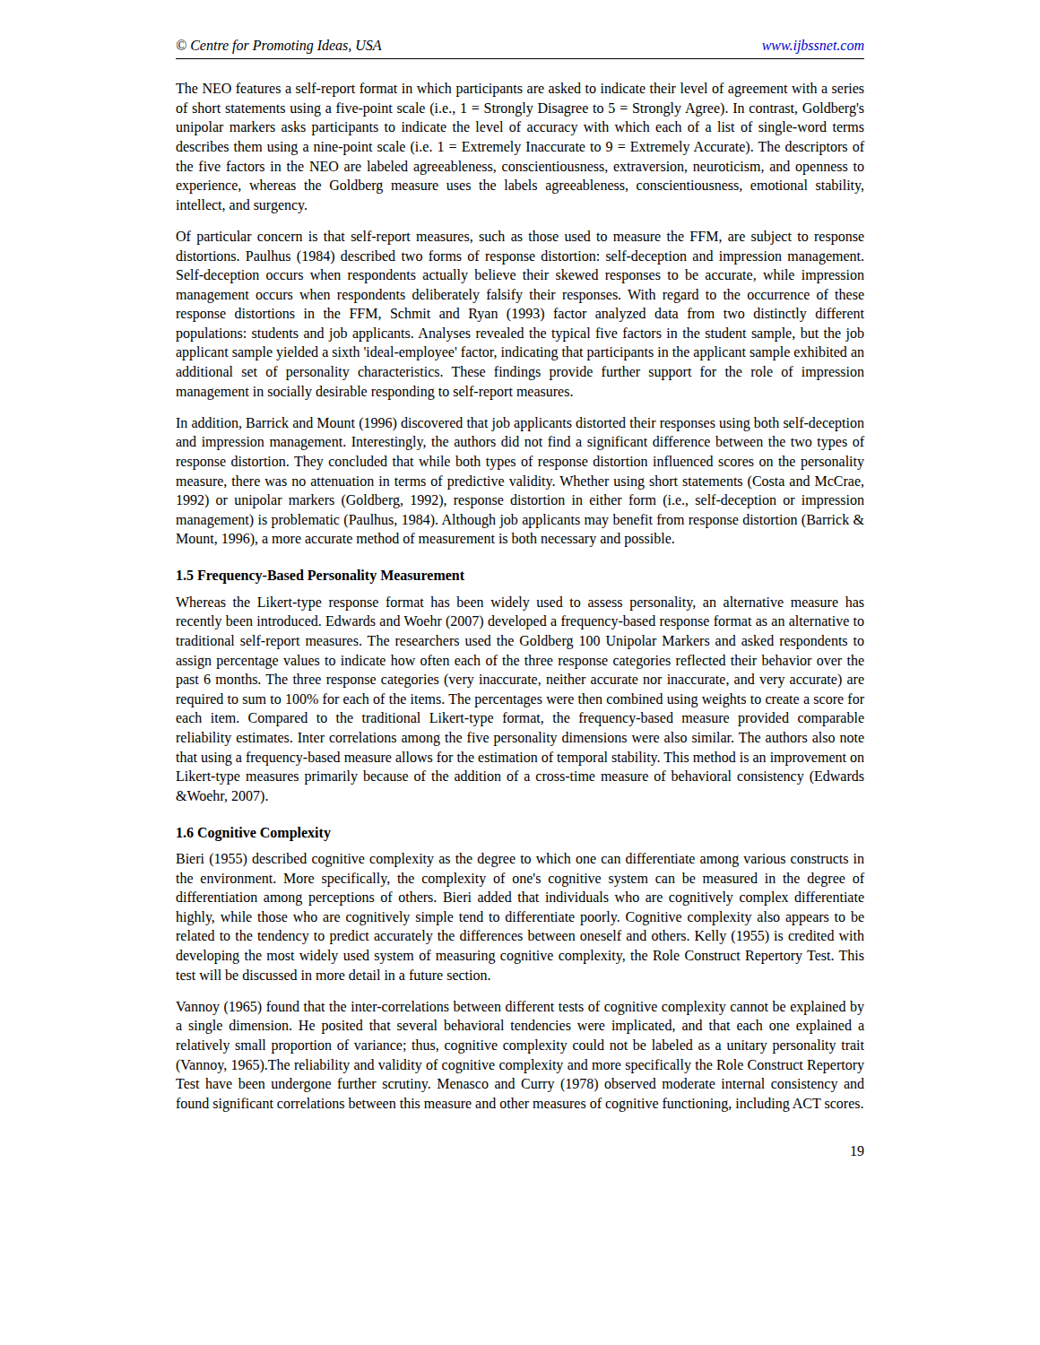© Centre for Promoting Ideas, USA www.ijbssnet.com
The NEO features a self-report format in which participants are asked to indicate their level of agreement with a series of short statements using a five-point scale (i.e., 1 = Strongly Disagree to 5 = Strongly Agree). In contrast, Goldberg's unipolar markers asks participants to indicate the level of accuracy with which each of a list of single-word terms describes them using a nine-point scale (i.e. 1 = Extremely Inaccurate to 9 = Extremely Accurate). The descriptors of the five factors in the NEO are labeled agreeableness, conscientiousness, extraversion, neuroticism, and openness to experience, whereas the Goldberg measure uses the labels agreeableness, conscientiousness, emotional stability, intellect, and surgency.
Of particular concern is that self-report measures, such as those used to measure the FFM, are subject to response distortions. Paulhus (1984) described two forms of response distortion: self-deception and impression management. Self-deception occurs when respondents actually believe their skewed responses to be accurate, while impression management occurs when respondents deliberately falsify their responses. With regard to the occurrence of these response distortions in the FFM, Schmit and Ryan (1993) factor analyzed data from two distinctly different populations: students and job applicants. Analyses revealed the typical five factors in the student sample, but the job applicant sample yielded a sixth 'ideal-employee' factor, indicating that participants in the applicant sample exhibited an additional set of personality characteristics. These findings provide further support for the role of impression management in socially desirable responding to self-report measures.
In addition, Barrick and Mount (1996) discovered that job applicants distorted their responses using both self-deception and impression management. Interestingly, the authors did not find a significant difference between the two types of response distortion. They concluded that while both types of response distortion influenced scores on the personality measure, there was no attenuation in terms of predictive validity. Whether using short statements (Costa and McCrae, 1992) or unipolar markers (Goldberg, 1992), response distortion in either form (i.e., self-deception or impression management) is problematic (Paulhus, 1984). Although job applicants may benefit from response distortion (Barrick & Mount, 1996), a more accurate method of measurement is both necessary and possible.
1.5 Frequency-Based Personality Measurement
Whereas the Likert-type response format has been widely used to assess personality, an alternative measure has recently been introduced. Edwards and Woehr (2007) developed a frequency-based response format as an alternative to traditional self-report measures. The researchers used the Goldberg 100 Unipolar Markers and asked respondents to assign percentage values to indicate how often each of the three response categories reflected their behavior over the past 6 months. The three response categories (very inaccurate, neither accurate nor inaccurate, and very accurate) are required to sum to 100% for each of the items. The percentages were then combined using weights to create a score for each item. Compared to the traditional Likert-type format, the frequency-based measure provided comparable reliability estimates. Inter correlations among the five personality dimensions were also similar. The authors also note that using a frequency-based measure allows for the estimation of temporal stability. This method is an improvement on Likert-type measures primarily because of the addition of a cross-time measure of behavioral consistency (Edwards &Woehr, 2007).
1.6 Cognitive Complexity
Bieri (1955) described cognitive complexity as the degree to which one can differentiate among various constructs in the environment. More specifically, the complexity of one's cognitive system can be measured in the degree of differentiation among perceptions of others. Bieri added that individuals who are cognitively complex differentiate highly, while those who are cognitively simple tend to differentiate poorly. Cognitive complexity also appears to be related to the tendency to predict accurately the differences between oneself and others. Kelly (1955) is credited with developing the most widely used system of measuring cognitive complexity, the Role Construct Repertory Test. This test will be discussed in more detail in a future section.
Vannoy (1965) found that the inter-correlations between different tests of cognitive complexity cannot be explained by a single dimension. He posited that several behavioral tendencies were implicated, and that each one explained a relatively small proportion of variance; thus, cognitive complexity could not be labeled as a unitary personality trait (Vannoy, 1965).The reliability and validity of cognitive complexity and more specifically the Role Construct Repertory Test have been undergone further scrutiny. Menasco and Curry (1978) observed moderate internal consistency and found significant correlations between this measure and other measures of cognitive functioning, including ACT scores.
19